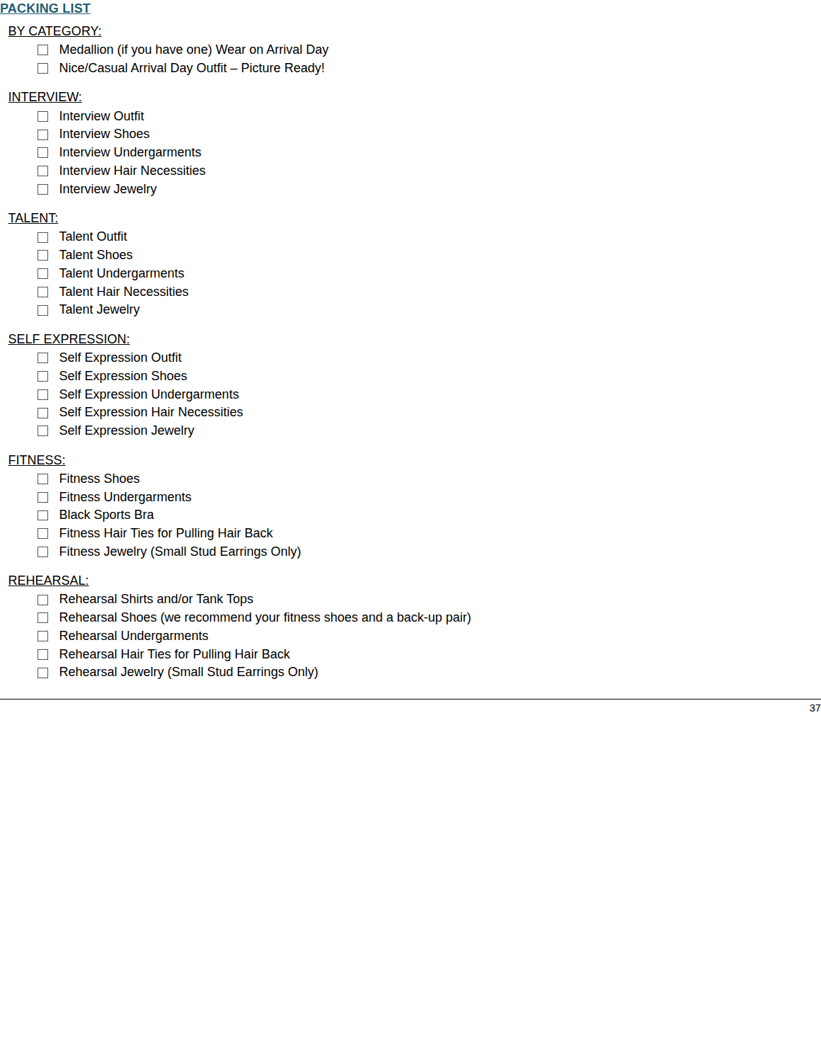PACKING LIST
BY CATEGORY:
Medallion (if you have one) Wear on Arrival Day
Nice/Casual Arrival Day Outfit – Picture Ready!
INTERVIEW:
Interview Outfit
Interview Shoes
Interview Undergarments
Interview Hair Necessities
Interview Jewelry
TALENT:
Talent Outfit
Talent Shoes
Talent Undergarments
Talent Hair Necessities
Talent Jewelry
SELF EXPRESSION:
Self Expression Outfit
Self Expression Shoes
Self Expression Undergarments
Self Expression Hair Necessities
Self Expression Jewelry
FITNESS:
Fitness Shoes
Fitness Undergarments
Black Sports Bra
Fitness Hair Ties for Pulling Hair Back
Fitness Jewelry (Small Stud Earrings Only)
REHEARSAL:
Rehearsal Shirts and/or Tank Tops
Rehearsal Shoes (we recommend your fitness shoes and a back-up pair)
Rehearsal Undergarments
Rehearsal Hair Ties for Pulling Hair Back
Rehearsal Jewelry (Small Stud Earrings Only)
37